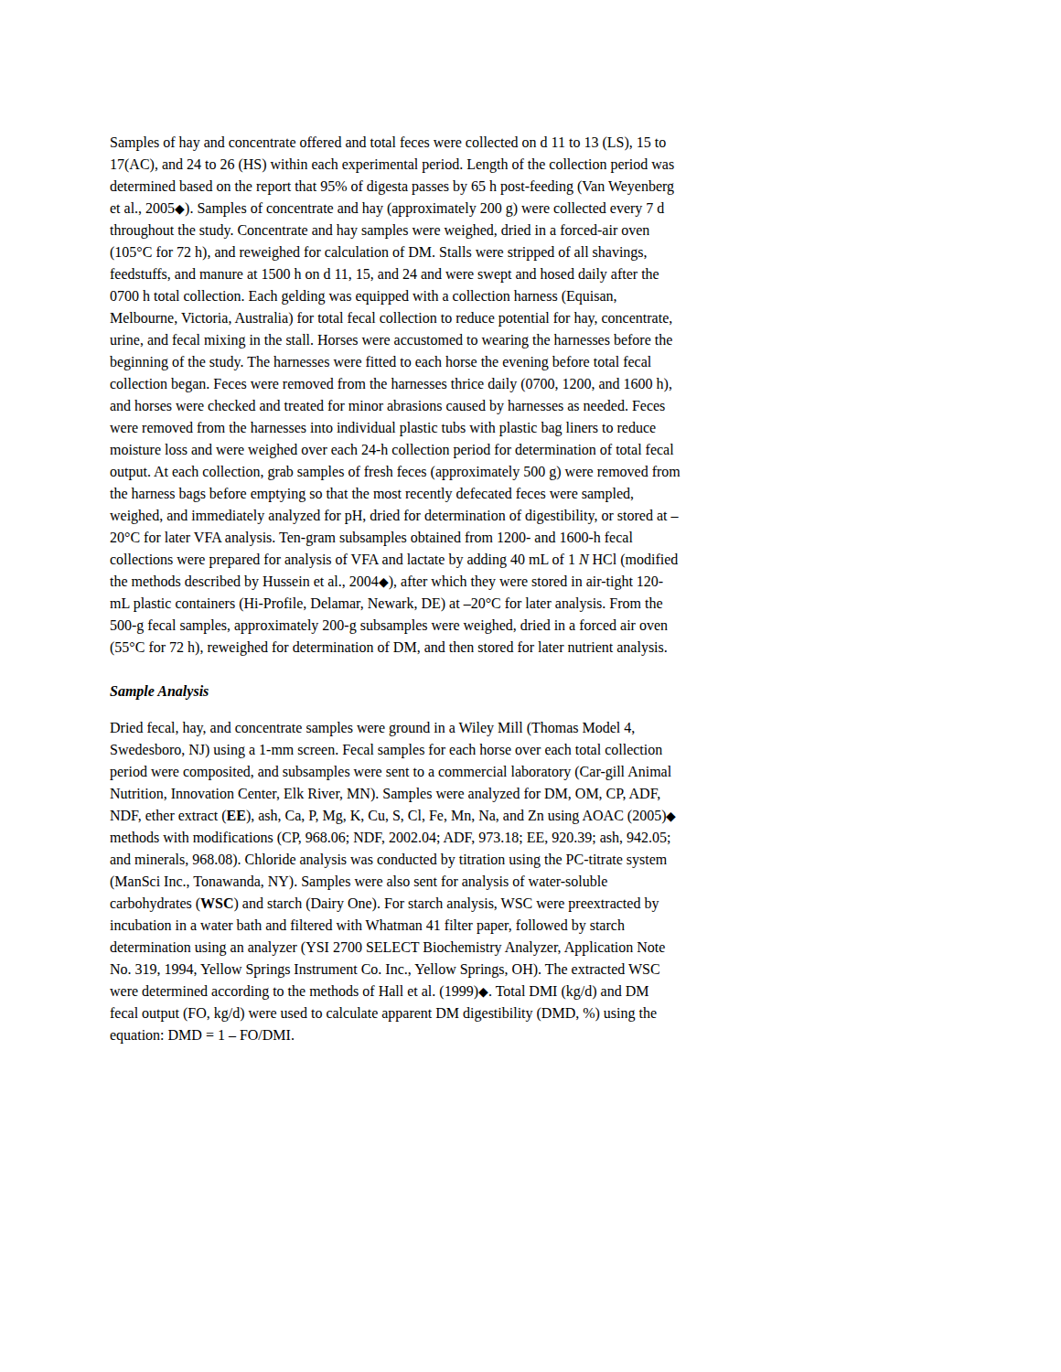Samples of hay and concentrate offered and total feces were collected on d 11 to 13 (LS), 15 to 17(AC), and 24 to 26 (HS) within each experimental period. Length of the collection period was determined based on the report that 95% of digesta passes by 65 h post-feeding (Van Weyenberg et al., 2005◆). Samples of concentrate and hay (approximately 200 g) were collected every 7 d throughout the study. Concentrate and hay samples were weighed, dried in a forced-air oven (105°C for 72 h), and reweighed for calculation of DM. Stalls were stripped of all shavings, feedstuffs, and manure at 1500 h on d 11, 15, and 24 and were swept and hosed daily after the 0700 h total collection. Each gelding was equipped with a collection harness (Equisan, Melbourne, Victoria, Australia) for total fecal collection to reduce potential for hay, concentrate, urine, and fecal mixing in the stall. Horses were accustomed to wearing the harnesses before the beginning of the study. The harnesses were fitted to each horse the evening before total fecal collection began. Feces were removed from the harnesses thrice daily (0700, 1200, and 1600 h), and horses were checked and treated for minor abrasions caused by harnesses as needed. Feces were removed from the harnesses into individual plastic tubs with plastic bag liners to reduce moisture loss and were weighed over each 24-h collection period for determination of total fecal output. At each collection, grab samples of fresh feces (approximately 500 g) were removed from the harness bags before emptying so that the most recently defecated feces were sampled, weighed, and immediately analyzed for pH, dried for determination of digestibility, or stored at –20°C for later VFA analysis. Ten-gram subsamples obtained from 1200- and 1600-h fecal collections were prepared for analysis of VFA and lactate by adding 40 mL of 1 N HCl (modified the methods described by Hussein et al., 2004◆), after which they were stored in air-tight 120-mL plastic containers (Hi-Profile, Delamar, Newark, DE) at –20°C for later analysis. From the 500-g fecal samples, approximately 200-g subsamples were weighed, dried in a forced air oven (55°C for 72 h), reweighed for determination of DM, and then stored for later nutrient analysis.
Sample Analysis
Dried fecal, hay, and concentrate samples were ground in a Wiley Mill (Thomas Model 4, Swedesboro, NJ) using a 1-mm screen. Fecal samples for each horse over each total collection period were composited, and subsamples were sent to a commercial laboratory (Car-gill Animal Nutrition, Innovation Center, Elk River, MN). Samples were analyzed for DM, OM, CP, ADF, NDF, ether extract (EE), ash, Ca, P, Mg, K, Cu, S, Cl, Fe, Mn, Na, and Zn using AOAC (2005)◆ methods with modifications (CP, 968.06; NDF, 2002.04; ADF, 973.18; EE, 920.39; ash, 942.05; and minerals, 968.08). Chloride analysis was conducted by titration using the PC-titrate system (ManSci Inc., Tonawanda, NY). Samples were also sent for analysis of water-soluble carbohydrates (WSC) and starch (Dairy One). For starch analysis, WSC were preextracted by incubation in a water bath and filtered with Whatman 41 filter paper, followed by starch determination using an analyzer (YSI 2700 SELECT Biochemistry Analyzer, Application Note No. 319, 1994, Yellow Springs Instrument Co. Inc., Yellow Springs, OH). The extracted WSC were determined according to the methods of Hall et al. (1999)◆. Total DMI (kg/d) and DM fecal output (FO, kg/d) were used to calculate apparent DM digestibility (DMD, %) using the equation: DMD = 1 – FO/DMI.